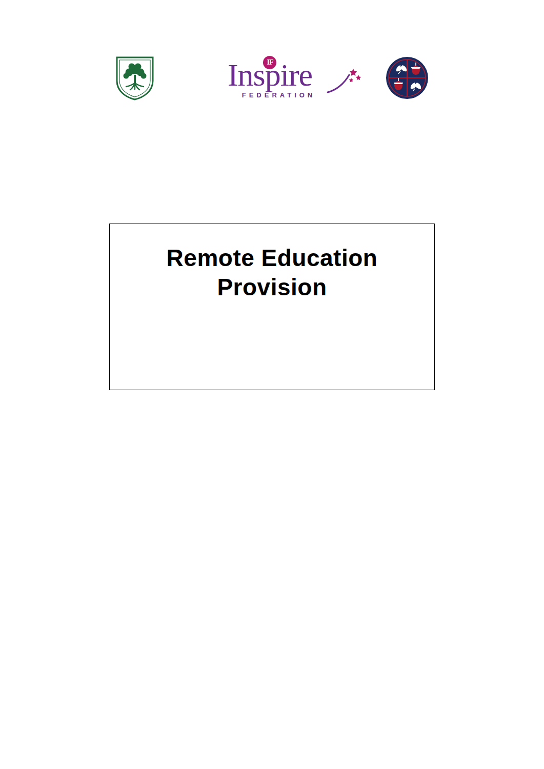Inspire IF FEDERATION
Remote Education
Provision